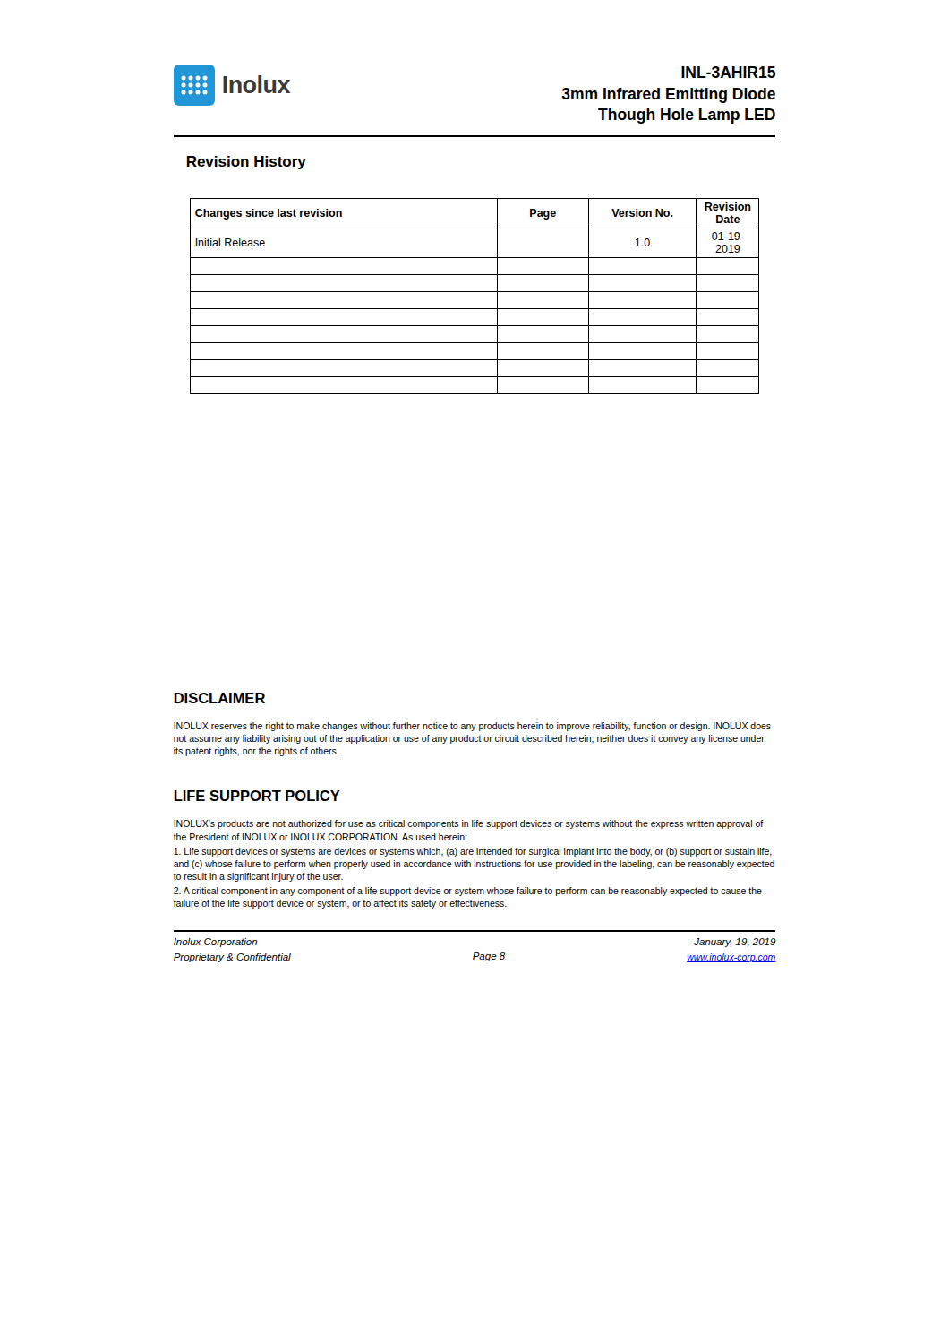Inolux
INL-3AHIR15
3mm Infrared Emitting Diode
Though Hole Lamp LED
Revision History
| Changes since last revision | Page | Version No. | Revision Date |
| --- | --- | --- | --- |
| Initial Release | | 1.0 | 01-19-2019 |
DISCLAIMER
INOLUX reserves the right to make changes without further notice to any products herein to improve reliability, function or design. INOLUX does not assume any liability arising out of the application or use of any product or circuit described herein; neither does it convey any license under its patent rights, nor the rights of others.
LIFE SUPPORT POLICY
INOLUX's products are not authorized for use as critical components in life support devices or systems without the express written approval of the President of INOLUX or INOLUX CORPORATION. As used herein:
1. Life support devices or systems are devices or systems which, (a) are intended for surgical implant into the body, or (b) support or sustain life, and (c) whose failure to perform when properly used in accordance with instructions for use provided in the labeling, can be reasonably expected to result in a significant injury of the user.
2. A critical component in any component of a life support device or system whose failure to perform can be reasonably expected to cause the failure of the life support device or system, or to affect its safety or effectiveness.
Inolux Corporation
Proprietary & Confidential
Page 8
January, 19, 2019
www.inolux-corp.com